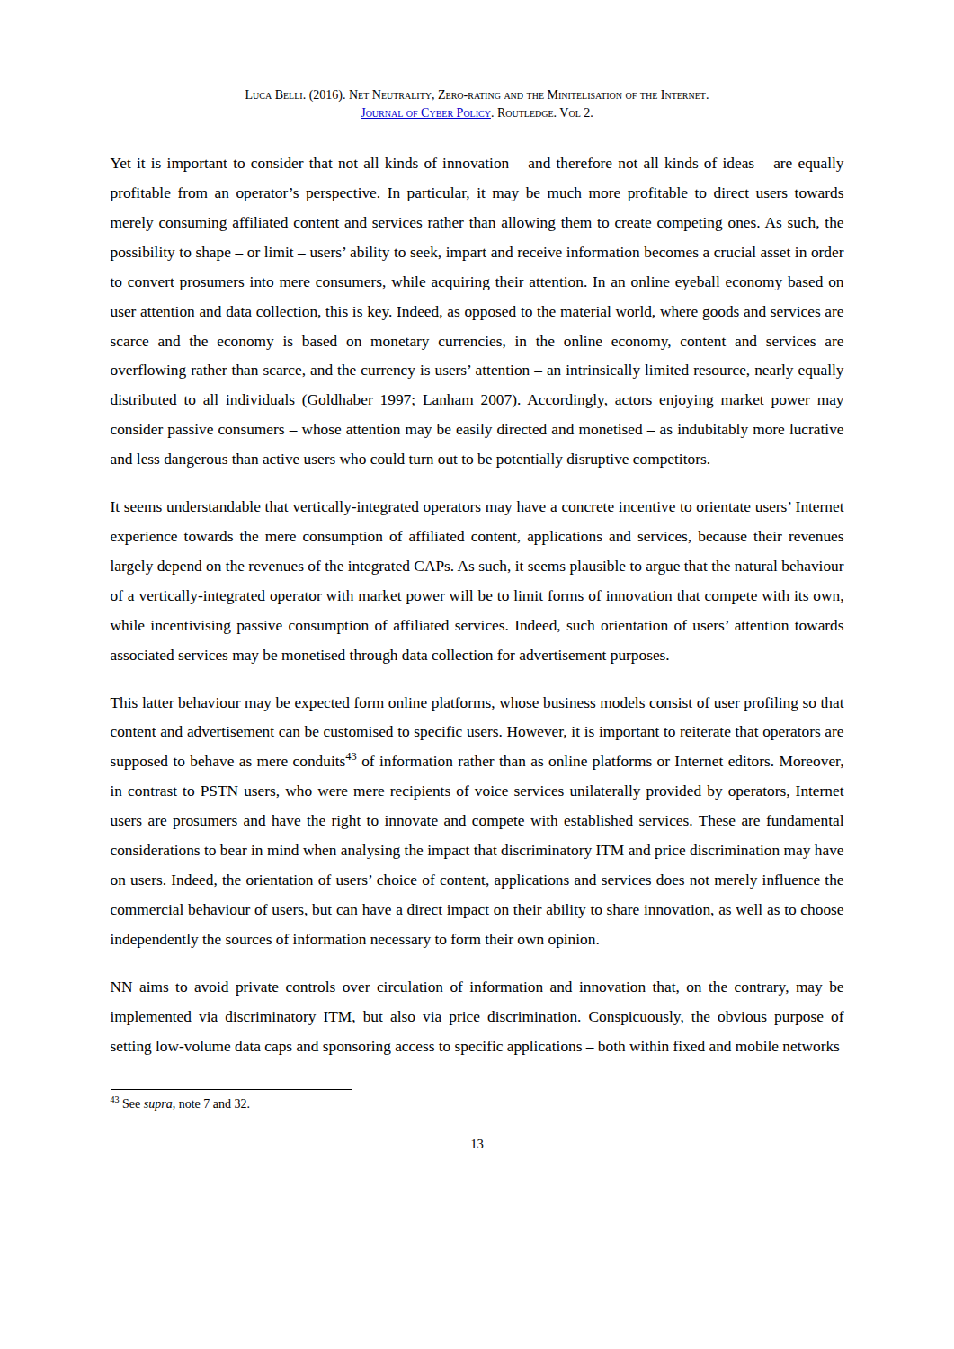Luca Belli. (2016). Net Neutrality, Zero-rating and the Minitelisation of the Internet. Journal of Cyber Policy. Routledge. Vol 2.
Yet it is important to consider that not all kinds of innovation – and therefore not all kinds of ideas – are equally profitable from an operator’s perspective. In particular, it may be much more profitable to direct users towards merely consuming affiliated content and services rather than allowing them to create competing ones. As such, the possibility to shape – or limit – users’ ability to seek, impart and receive information becomes a crucial asset in order to convert prosumers into mere consumers, while acquiring their attention. In an online eyeball economy based on user attention and data collection, this is key. Indeed, as opposed to the material world, where goods and services are scarce and the economy is based on monetary currencies, in the online economy, content and services are overflowing rather than scarce, and the currency is users’ attention – an intrinsically limited resource, nearly equally distributed to all individuals (Goldhaber 1997; Lanham 2007). Accordingly, actors enjoying market power may consider passive consumers – whose attention may be easily directed and monetised – as indubitably more lucrative and less dangerous than active users who could turn out to be potentially disruptive competitors.
It seems understandable that vertically-integrated operators may have a concrete incentive to orientate users’ Internet experience towards the mere consumption of affiliated content, applications and services, because their revenues largely depend on the revenues of the integrated CAPs. As such, it seems plausible to argue that the natural behaviour of a vertically-integrated operator with market power will be to limit forms of innovation that compete with its own, while incentivising passive consumption of affiliated services. Indeed, such orientation of users’ attention towards associated services may be monetised through data collection for advertisement purposes.
This latter behaviour may be expected form online platforms, whose business models consist of user profiling so that content and advertisement can be customised to specific users. However, it is important to reiterate that operators are supposed to behave as mere conduits43 of information rather than as online platforms or Internet editors. Moreover, in contrast to PSTN users, who were mere recipients of voice services unilaterally provided by operators, Internet users are prosumers and have the right to innovate and compete with established services. These are fundamental considerations to bear in mind when analysing the impact that discriminatory ITM and price discrimination may have on users. Indeed, the orientation of users’ choice of content, applications and services does not merely influence the commercial behaviour of users, but can have a direct impact on their ability to share innovation, as well as to choose independently the sources of information necessary to form their own opinion.
NN aims to avoid private controls over circulation of information and innovation that, on the contrary, may be implemented via discriminatory ITM, but also via price discrimination. Conspicuously, the obvious purpose of setting low-volume data caps and sponsoring access to specific applications – both within fixed and mobile networks
43 See supra, note 7 and 32.
13